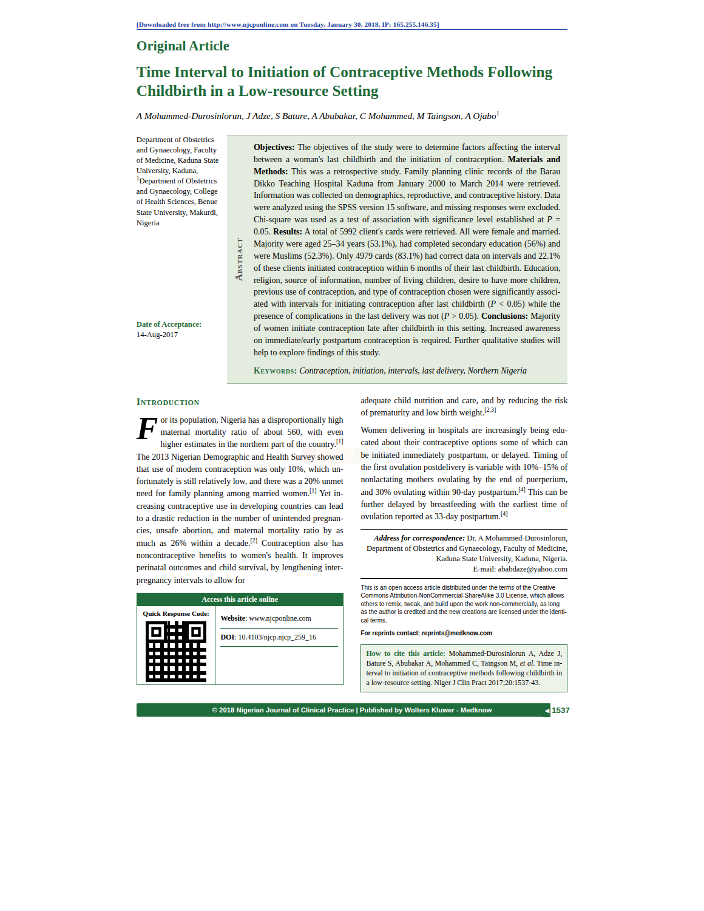[Downloaded free from http://www.njcponline.com on Tuesday, January 30, 2018, IP: 165.255.146.35]
Original Article
Time Interval to Initiation of Contraceptive Methods Following Childbirth in a Low-resource Setting
A Mohammed-Durosinlorun, J Adze, S Bature, A Abubakar, C Mohammed, M Taingson, A Ojabo1
Department of Obstetrics and Gynaecology, Faculty of Medicine, Kaduna State University, Kaduna, 1Department of Obstetrics and Gynaecology, College of Health Sciences, Benue State University, Makurdi, Nigeria
Date of Acceptance: 14-Aug-2017
Abstract
Objectives: The objectives of the study were to determine factors affecting the interval between a woman's last childbirth and the initiation of contraception. Materials and Methods: This was a retrospective study. Family planning clinic records of the Barau Dikko Teaching Hospital Kaduna from January 2000 to March 2014 were retrieved. Information was collected on demographics, reproductive, and contraceptive history. Data were analyzed using the SPSS version 15 software, and missing responses were excluded. Chi-square was used as a test of association with significance level established at P = 0.05. Results: A total of 5992 client's cards were retrieved. All were female and married. Majority were aged 25–34 years (53.1%), had completed secondary education (56%) and were Muslims (52.3%). Only 4979 cards (83.1%) had correct data on intervals and 22.1% of these clients initiated contraception within 6 months of their last childbirth. Education, religion, source of information, number of living children, desire to have more children, previous use of contraception, and type of contraception chosen were significantly associated with intervals for initiating contraception after last childbirth (P < 0.05) while the presence of complications in the last delivery was not (P > 0.05). Conclusions: Majority of women initiate contraception late after childbirth in this setting. Increased awareness on immediate/early postpartum contraception is required. Further qualitative studies will help to explore findings of this study.
Keywords: Contraception, initiation, intervals, last delivery, Northern Nigeria
Introduction
For its population, Nigeria has a disproportionally high maternal mortality ratio of about 560, with even higher estimates in the northern part of the country.[1] The 2013 Nigerian Demographic and Health Survey showed that use of modern contraception was only 10%, which unfortunately is still relatively low, and there was a 20% unmet need for family planning among married women.[1] Yet increasing contraceptive use in developing countries can lead to a drastic reduction in the number of unintended pregnancies, unsafe abortion, and maternal mortality ratio by as much as 26% within a decade.[2] Contraception also has noncontraceptive benefits to women's health. It improves perinatal outcomes and child survival, by lengthening interpregnancy intervals to allow for
Access this article online
Quick Response Code:
Website: www.njcponline.com
DOI: 10.4103/njcp.njcp_259_16
adequate child nutrition and care, and by reducing the risk of prematurity and low birth weight.[2,3]
Women delivering in hospitals are increasingly being educated about their contraceptive options some of which can be initiated immediately postpartum, or delayed. Timing of the first ovulation postdelivery is variable with 10%–15% of nonlactating mothers ovulating by the end of puerperium, and 30% ovulating within 90-day postpartum.[4] This can be further delayed by breastfeeding with the earliest time of ovulation reported as 33-day postpartum.[4]
Address for correspondence: Dr. A Mohammed-Durosinlorun,
Department of Obstetrics and Gynaecology, Faculty of Medicine,
Kaduna State University, Kaduna, Nigeria.
E-mail: ababdaze@yahoo.com
This is an open access article distributed under the terms of the Creative Commons Attribution-NonCommercial-ShareAlike 3.0 License, which allows others to remix, tweak, and build upon the work non-commercially, as long as the author is credited and the new creations are licensed under the identical terms.
For reprints contact: reprints@medknow.com
How to cite this article: Mohammed-Durosinlorun A, Adze J, Bature S, Abubakar A, Mohammed C, Taingson M, et al. Time interval to initiation of contraceptive methods following childbirth in a low-resource setting. Niger J Clin Pract 2017;20:1537-43.
© 2018 Nigerian Journal of Clinical Practice | Published by Wolters Kluwer - Medknow
1537